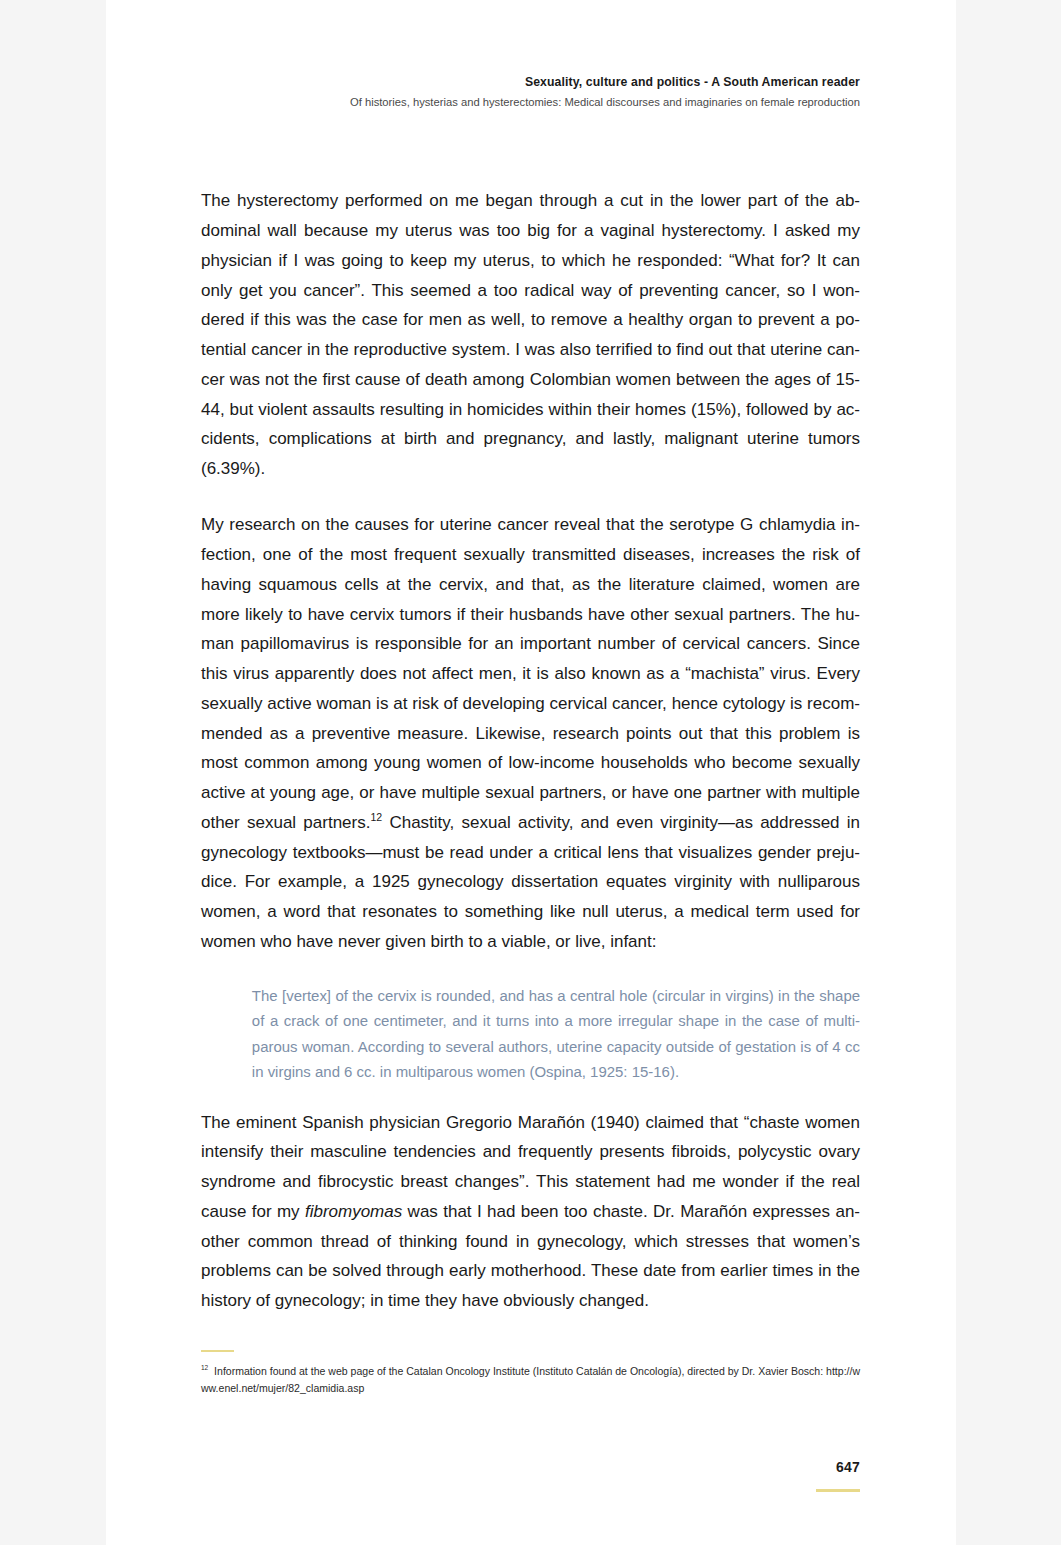Sexuality, culture and politics - A South American reader
Of histories, hysterias and hysterectomies: Medical discourses and imaginaries on female reproduction
The hysterectomy performed on me began through a cut in the lower part of the abdominal wall because my uterus was too big for a vaginal hysterectomy. I asked my physician if I was going to keep my uterus, to which he responded: “What for? It can only get you cancer”. This seemed a too radical way of preventing cancer, so I wondered if this was the case for men as well, to remove a healthy organ to prevent a potential cancer in the reproductive system. I was also terrified to find out that uterine cancer was not the first cause of death among Colombian women between the ages of 15-44, but violent assaults resulting in homicides within their homes (15%), followed by accidents, complications at birth and pregnancy, and lastly, malignant uterine tumors (6.39%).
My research on the causes for uterine cancer reveal that the serotype G chlamydia infection, one of the most frequent sexually transmitted diseases, increases the risk of having squamous cells at the cervix, and that, as the literature claimed, women are more likely to have cervix tumors if their husbands have other sexual partners. The human papillomavirus is responsible for an important number of cervical cancers. Since this virus apparently does not affect men, it is also known as a “machista” virus. Every sexually active woman is at risk of developing cervical cancer, hence cytology is recommended as a preventive measure. Likewise, research points out that this problem is most common among young women of low-income households who become sexually active at young age, or have multiple sexual partners, or have one partner with multiple other sexual partners.12 Chastity, sexual activity, and even virginity—as addressed in gynecology textbooks—must be read under a critical lens that visualizes gender prejudice. For example, a 1925 gynecology dissertation equates virginity with nulliparous women, a word that resonates to something like null uterus, a medical term used for women who have never given birth to a viable, or live, infant:
The [vertex] of the cervix is rounded, and has a central hole (circular in virgins) in the shape of a crack of one centimeter, and it turns into a more irregular shape in the case of multiparous woman. According to several authors, uterine capacity outside of gestation is of 4 cc in virgins and 6 cc. in multiparous women (Ospina, 1925: 15-16).
The eminent Spanish physician Gregorio Marañón (1940) claimed that “chaste women intensify their masculine tendencies and frequently presents fibroids, polycystic ovary syndrome and fibrocystic breast changes”. This statement had me wonder if the real cause for my fibromyomas was that I had been too chaste. Dr. Marañón expresses another common thread of thinking found in gynecology, which stresses that women’s problems can be solved through early motherhood. These date from earlier times in the history of gynecology; in time they have obviously changed.
12 Information found at the web page of the Catalan Oncology Institute (Instituto Catalán de Oncología), directed by Dr. Xavier Bosch: http://www.enel.net/mujer/82_clamidia.asp
647